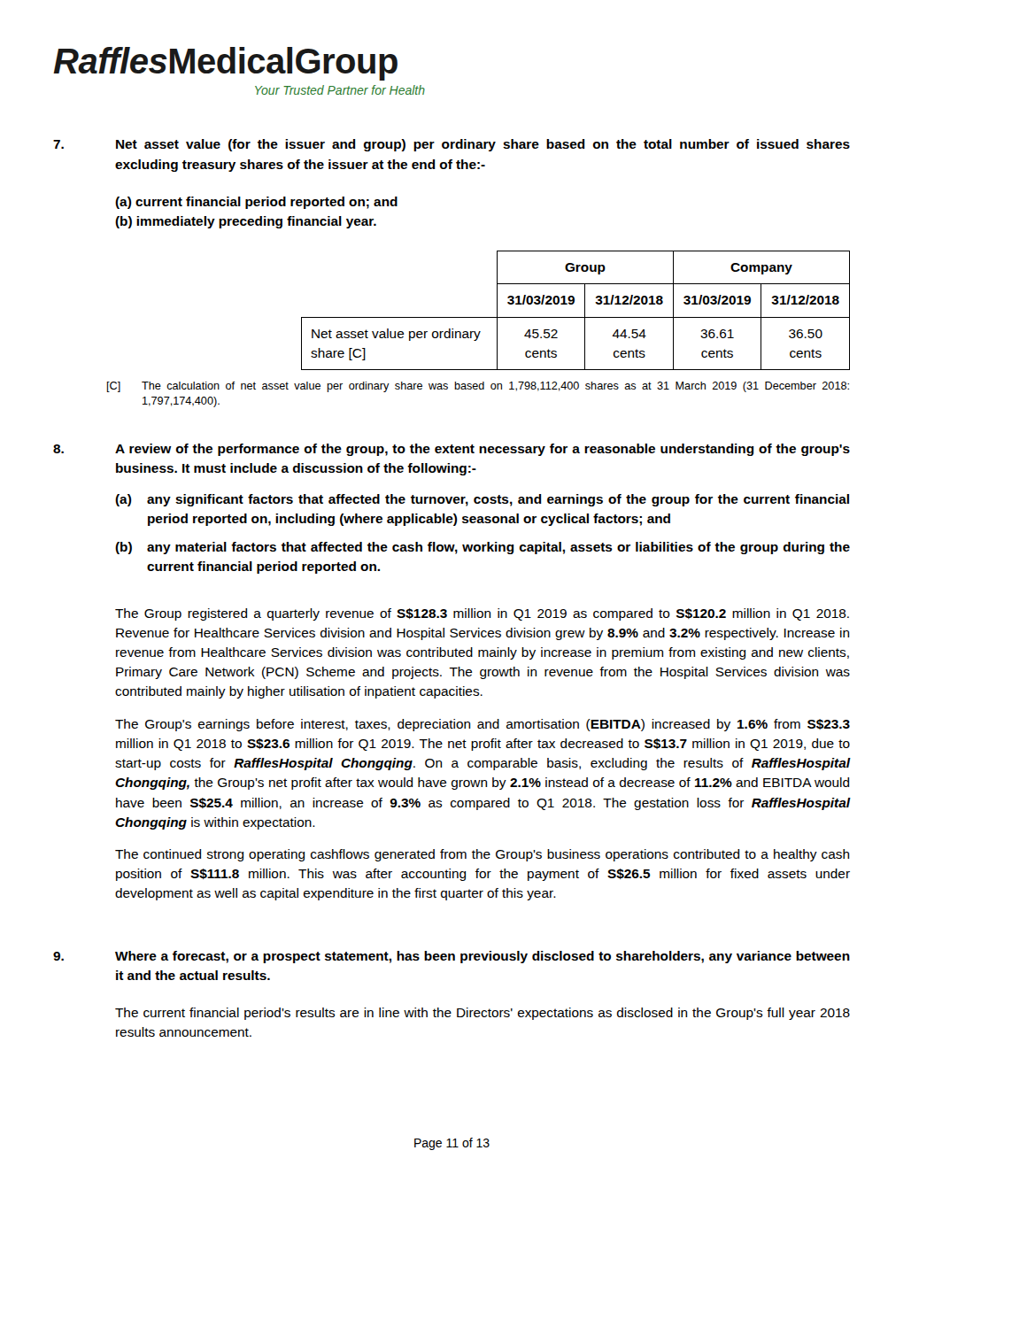Raffles Medical Group
Your Trusted Partner for Health
7.
Net asset value (for the issuer and group) per ordinary share based on the total number of issued shares excluding treasury shares of the issuer at the end of the:-
(a) current financial period reported on; and
(b) immediately preceding financial year.
| | Group | Company |
| | 31/03/2019 | 31/12/2018 | 31/03/2019 | 31/12/2018 |
| Net asset value per ordinary share [C] | 45.52 cents | 44.54 cents | 36.61 cents | 36.50 cents |
[C]
The calculation of net asset value per ordinary share was based on 1,798,112,400 shares as at 31 March 2019 (31 December 2018: 1,797,174,400).
8.
A review of the performance of the group, to the extent necessary for a reasonable understanding of the group's business. It must include a discussion of the following:-
(a)
any significant factors that affected the turnover, costs, and earnings of the group for the current financial period reported on, including (where applicable) seasonal or cyclical factors; and
(b)
any material factors that affected the cash flow, working capital, assets or liabilities of the group during the current financial period reported on.
The Group registered a quarterly revenue of S$128.3 million in Q1 2019 as compared to S$120.2 million in Q1 2018. Revenue for Healthcare Services division and Hospital Services division grew by 8.9% and 3.2% respectively. Increase in revenue from Healthcare Services division was contributed mainly by increase in premium from existing and new clients, Primary Care Network (PCN) Scheme and projects. The growth in revenue from the Hospital Services division was contributed mainly by higher utilisation of inpatient capacities.
The Group's earnings before interest, taxes, depreciation and amortisation (EBITDA) increased by 1.6% from S$23.3 million in Q1 2018 to S$23.6 million for Q1 2019. The net profit after tax decreased to S$13.7 million in Q1 2019, due to start-up costs for RafflesHospital Chongqing. On a comparable basis, excluding the results of RafflesHospital Chongqing, the Group's net profit after tax would have grown by 2.1% instead of a decrease of 11.2% and EBITDA would have been S$25.4 million, an increase of 9.3% as compared to Q1 2018. The gestation loss for RafflesHospital Chongqing is within expectation.
The continued strong operating cashflows generated from the Group's business operations contributed to a healthy cash position of S$111.8 million. This was after accounting for the payment of S$26.5 million for fixed assets under development as well as capital expenditure in the first quarter of this year.
9.
Where a forecast, or a prospect statement, has been previously disclosed to shareholders, any variance between it and the actual results.
The current financial period's results are in line with the Directors' expectations as disclosed in the Group's full year 2018 results announcement.
Page 11 of 13